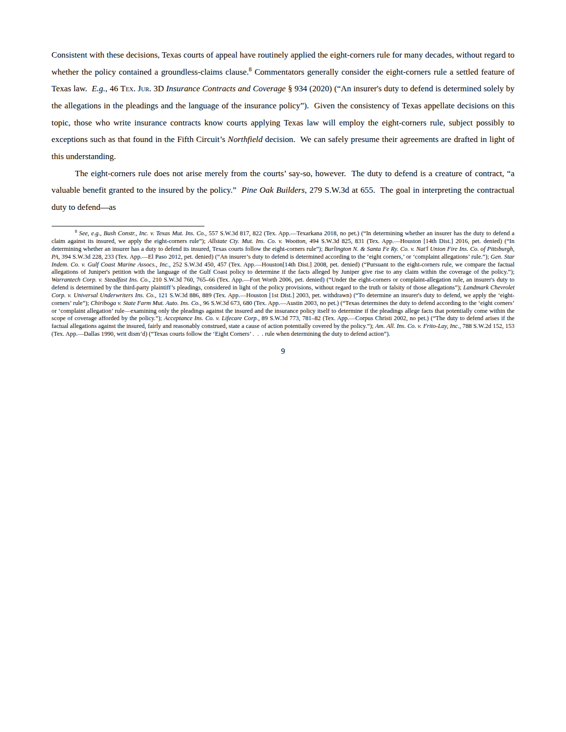Consistent with these decisions, Texas courts of appeal have routinely applied the eight-corners rule for many decades, without regard to whether the policy contained a groundless-claims clause.8 Commentators generally consider the eight-corners rule a settled feature of Texas law. E.g., 46 Tex. Jur. 3D Insurance Contracts and Coverage § 934 (2020) (“An insurer's duty to defend is determined solely by the allegations in the pleadings and the language of the insurance policy”). Given the consistency of Texas appellate decisions on this topic, those who write insurance contracts know courts applying Texas law will employ the eight-corners rule, subject possibly to exceptions such as that found in the Fifth Circuit’s Northfield decision. We can safely presume their agreements are drafted in light of this understanding.
The eight-corners rule does not arise merely from the courts’ say-so, however. The duty to defend is a creature of contract, “a valuable benefit granted to the insured by the policy.” Pine Oak Builders, 279 S.W.3d at 655. The goal in interpreting the contractual duty to defend—as
8 See, e.g., Bush Constr., Inc. v. Texas Mut. Ins. Co., 557 S.W.3d 817, 822 (Tex. App.—Texarkana 2018, no pet.) (“In determining whether an insurer has the duty to defend a claim against its insured, we apply the eight-corners rule”); Allstate Cty. Mut. Ins. Co. v. Wootton, 494 S.W.3d 825, 831 (Tex. App.—Houston [14th Dist.] 2016, pet. denied) (“In determining whether an insurer has a duty to defend its insured, Texas courts follow the eight-corners rule”); Burlington N. & Santa Fe Ry. Co. v. Nat'l Union Fire Ins. Co. of Pittsburgh, PA, 394 S.W.3d 228, 233 (Tex. App.—El Paso 2012, pet. denied) (“An insurer’s duty to defend is determined according to the ‘eight corners,’ or ‘complaint allegations’ rule.”); Gen. Star Indem. Co. v. Gulf Coast Marine Assocs., Inc., 252 S.W.3d 450, 457 (Tex. App.—Houston[14th Dist.] 2008, pet. denied) (“Pursuant to the eight-corners rule, we compare the factual allegations of Juniper's petition with the language of the Gulf Coast policy to determine if the facts alleged by Juniper give rise to any claim within the coverage of the policy.”); Warrantech Corp. v. Steadfast Ins. Co., 210 S.W.3d 760, 765–66 (Tex. App.—Fort Worth 2006, pet. denied) (“Under the eight-corners or complaint-allegation rule, an insurer's duty to defend is determined by the third-party plaintiff’s pleadings, considered in light of the policy provisions, without regard to the truth or falsity of those allegations”); Landmark Chevrolet Corp. v. Universal Underwriters Ins. Co., 121 S.W.3d 886, 889 (Tex. App.—Houston [1st Dist.] 2003, pet. withdrawn) (“To determine an insurer's duty to defend, we apply the ‘eight-corners’ rule”); Chiriboga v. State Farm Mut. Auto. Ins. Co., 96 S.W.3d 673, 680 (Tex. App.—Austin 2003, no pet.) (“Texas determines the duty to defend according to the ‘eight corners’ or ‘complaint allegation’ rule—examining only the pleadings against the insured and the insurance policy itself to determine if the pleadings allege facts that potentially come within the scope of coverage afforded by the policy.”); Acceptance Ins. Co. v. Lifecare Corp., 89 S.W.3d 773, 781–82 (Tex. App.—Corpus Christi 2002, no pet.) (“The duty to defend arises if the factual allegations against the insured, fairly and reasonably construed, state a cause of action potentially covered by the policy.”); Am. All. Ins. Co. v. Frito-Lay, Inc., 788 S.W.2d 152, 153 (Tex. App.—Dallas 1990, writ dism’d) (“Texas courts follow the ‘Eight Corners’ . . . rule when determining the duty to defend action”).
9